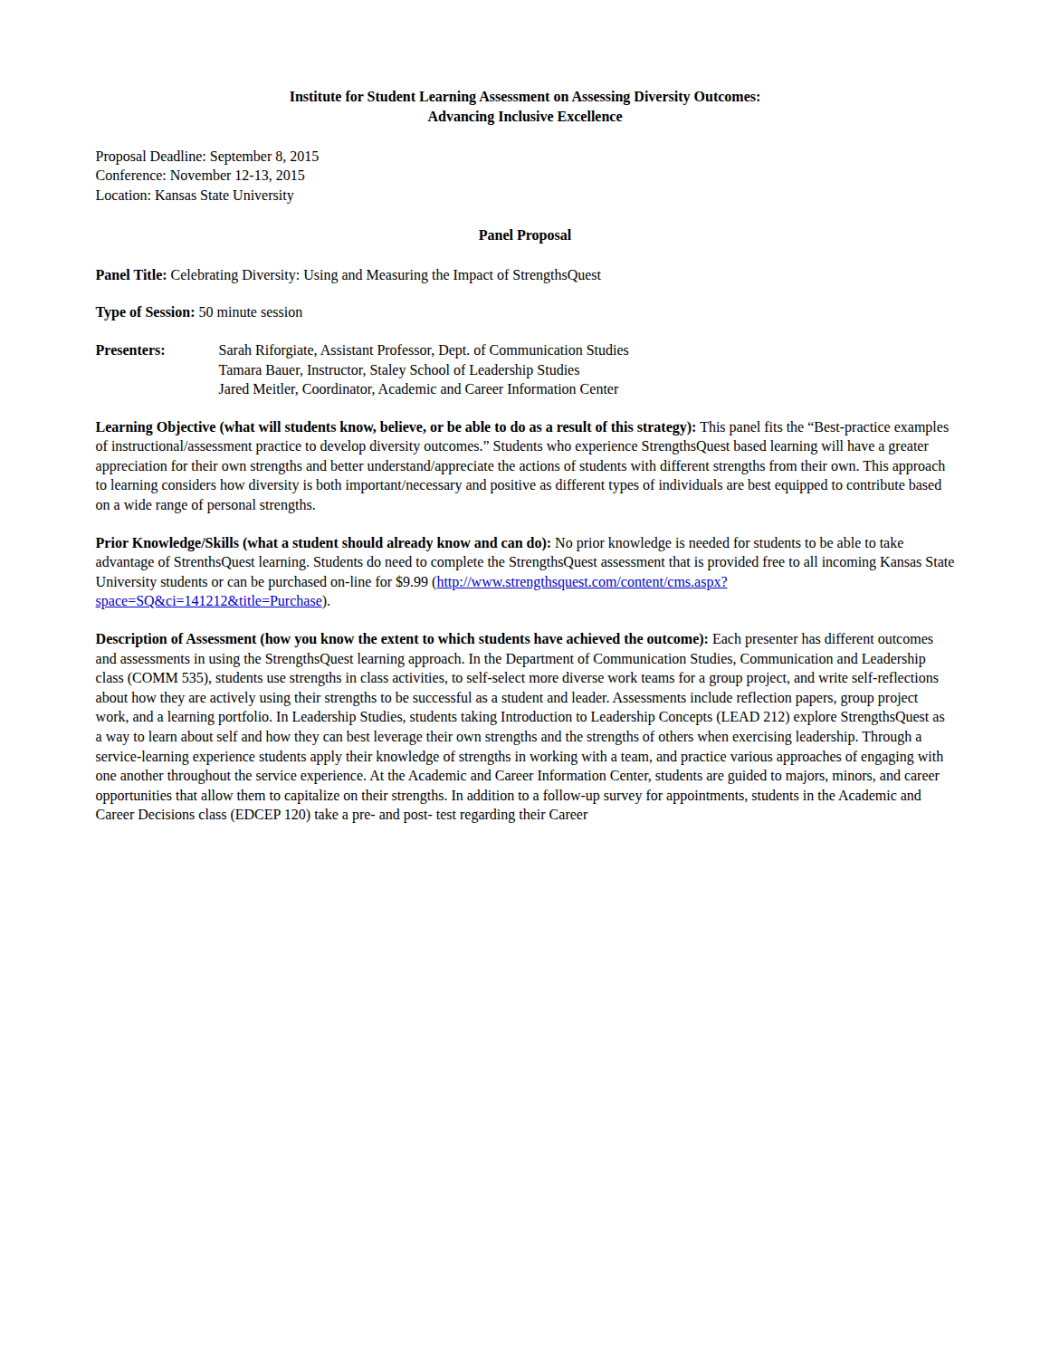Institute for Student Learning Assessment on Assessing Diversity Outcomes:
Advancing Inclusive Excellence
Proposal Deadline: September 8, 2015 Conference: November 12-13, 2015 Location: Kansas State University
Panel Proposal
Panel Title: Celebrating Diversity: Using and Measuring the Impact of StrengthsQuest
Type of Session: 50 minute session
Presenters:
Sarah Riforgiate, Assistant Professor, Dept. of Communication Studies Tamara Bauer, Instructor, Staley School of Leadership Studies Jared Meitler, Coordinator, Academic and Career Information Center
Learning Objective (what will students know, believe, or be able to do as a result of this strategy): This panel fits the “Best-practice examples of instructional/assessment practice to develop diversity outcomes.” Students who experience StrengthsQuest based learning will have a greater appreciation for their own strengths and better understand/appreciate the actions of students with different strengths from their own. This approach to learning considers how diversity is both important/necessary and positive as different types of individuals are best equipped to contribute based on a wide range of personal strengths.
Prior Knowledge/Skills (what a student should already know and can do): No prior knowledge is needed for students to be able to take advantage of StrenthsQuest learning. Students do need to complete the StrengthsQuest assessment that is provided free to all incoming Kansas State University students or can be purchased on-line for $9.99 (http://www.strengthsquest.com/content/cms.aspx?space=SQ&ci=141212&title=Purchase).
Description of Assessment (how you know the extent to which students have achieved the outcome): Each presenter has different outcomes and assessments in using the StrengthsQuest learning approach. In the Department of Communication Studies, Communication and Leadership class (COMM 535), students use strengths in class activities, to self-select more diverse work teams for a group project, and write self-reflections about how they are actively using their strengths to be successful as a student and leader. Assessments include reflection papers, group project work, and a learning portfolio. In Leadership Studies, students taking Introduction to Leadership Concepts (LEAD 212) explore StrengthsQuest as a way to learn about self and how they can best leverage their own strengths and the strengths of others when exercising leadership. Through a service-learning experience students apply their knowledge of strengths in working with a team, and practice various approaches of engaging with one another throughout the service experience. At the Academic and Career Information Center, students are guided to majors, minors, and career opportunities that allow them to capitalize on their strengths. In addition to a follow-up survey for appointments, students in the Academic and Career Decisions class (EDCEP 120) take a pre- and post- test regarding their Career